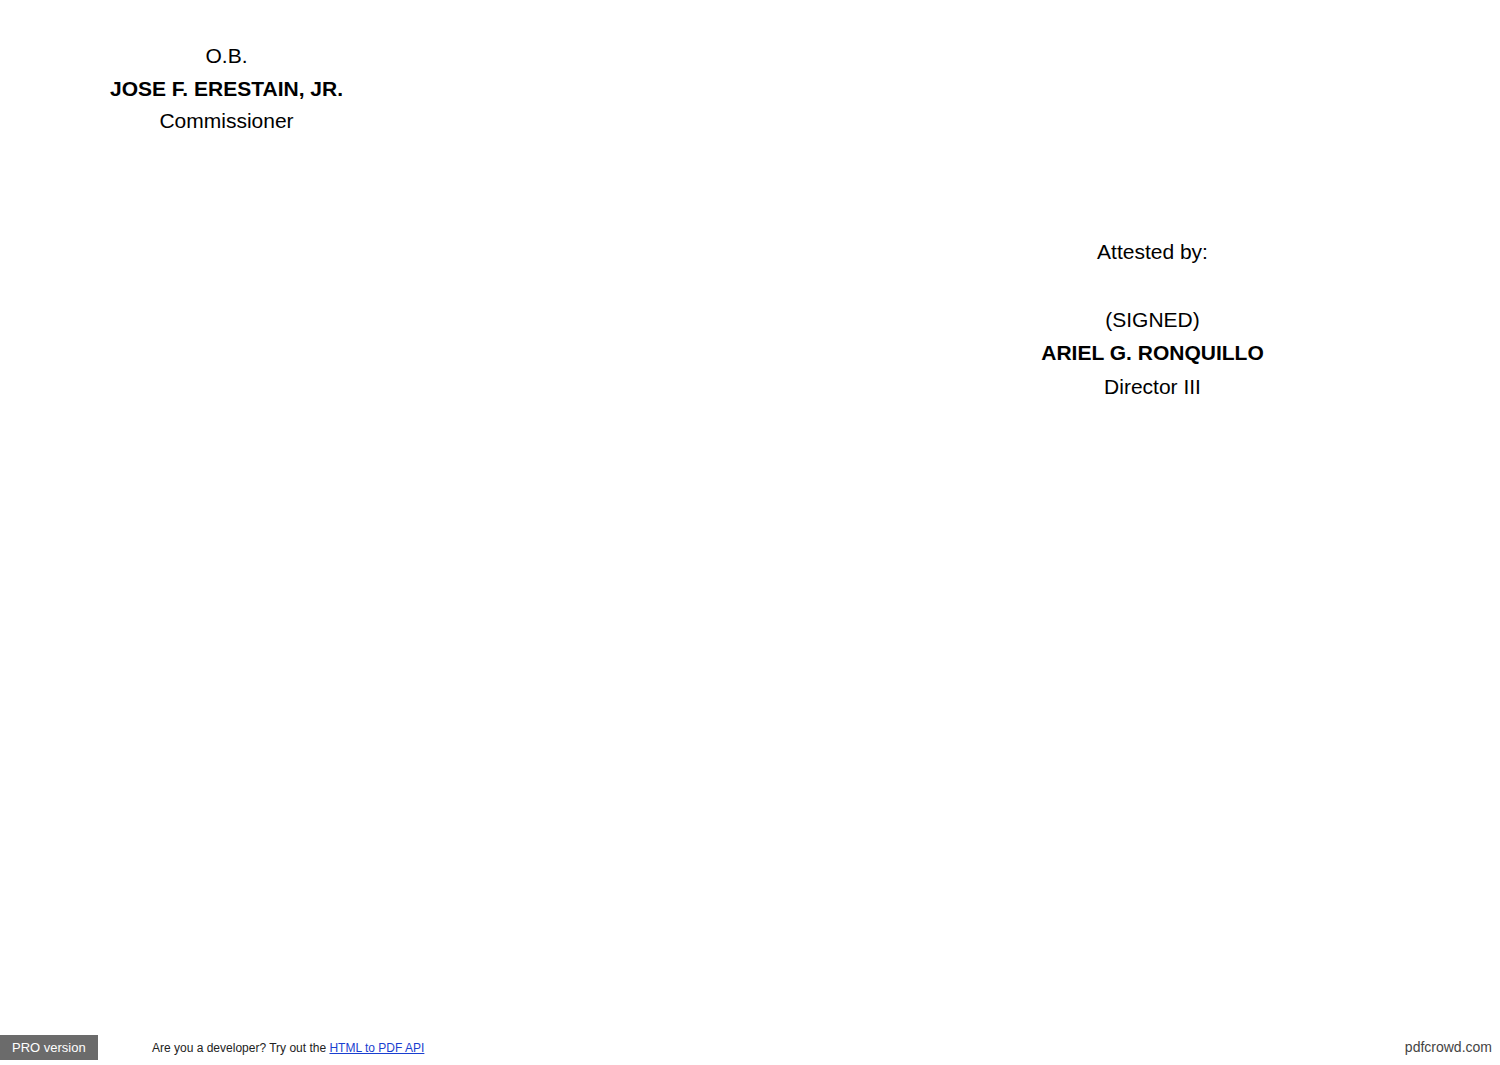O.B.
JOSE F. ERESTAIN, JR.
Commissioner
Attested by:
(SIGNED)
ARIEL G. RONQUILLO
Director III
PRO version Are you a developer? Try out the HTML to PDF API pdfcrowd.com